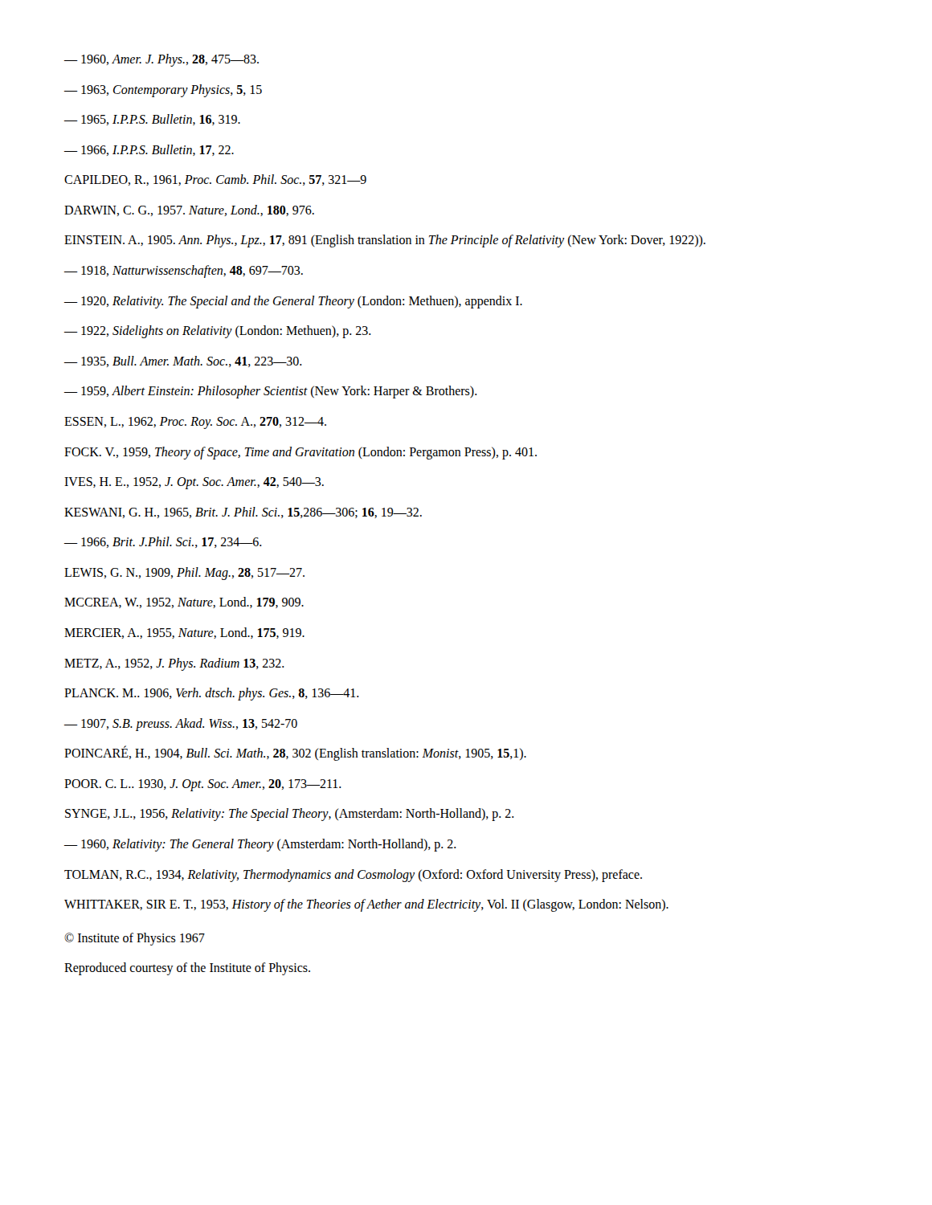— 1960, Amer. J. Phys., 28, 475—83.
— 1963, Contemporary Physics, 5, 15
— 1965, I.P.P.S. Bulletin, 16, 319.
— 1966, I.P.P.S. Bulletin, 17, 22.
CAPILDEO, R., 1961, Proc. Camb. Phil. Soc., 57, 321—9
DARWIN, C. G., 1957. Nature, Lond., 180, 976.
EINSTEIN. A., 1905. Ann. Phys., Lpz., 17, 891 (English translation in The Principle of Relativity (New York: Dover, 1922)).
— 1918, Natturwissenschaften, 48, 697—703.
— 1920, Relativity. The Special and the General Theory (London: Methuen), appendix I.
— 1922, Sidelights on Relativity (London: Methuen), p. 23.
— 1935, Bull. Amer. Math. Soc., 41, 223—30.
— 1959, Albert Einstein: Philosopher Scientist (New York: Harper & Brothers).
ESSEN, L., 1962, Proc. Roy. Soc. A., 270, 312—4.
FOCK. V., 1959, Theory of Space, Time and Gravitation (London: Pergamon Press), p. 401.
IVES, H. E., 1952, J. Opt. Soc. Amer., 42, 540—3.
KESWANI, G. H., 1965, Brit. J. Phil. Sci., 15,286—306; 16, 19—32.
— 1966, Brit. J.Phil. Sci., 17, 234—6.
LEWIS, G. N., 1909, Phil. Mag., 28, 517—27.
MCCREA, W., 1952, Nature, Lond., 179, 909.
MERCIER, A., 1955, Nature, Lond., 175, 919.
METZ, A., 1952, J. Phys. Radium 13, 232.
PLANCK. M.. 1906, Verh. dtsch. phys. Ges., 8, 136—41.
— 1907, S.B. preuss. Akad. Wiss., 13, 542-70
POINCARÉ, H., 1904, Bull. Sci. Math., 28, 302 (English translation: Monist, 1905, 15,1).
POOR. C. L.. 1930, J. Opt. Soc. Amer., 20, 173—211.
SYNGE, J.L., 1956, Relativity: The Special Theory, (Amsterdam: North-Holland), p. 2.
— 1960, Relativity: The General Theory (Amsterdam: North-Holland), p. 2.
TOLMAN, R.C., 1934, Relativity, Thermodynamics and Cosmology (Oxford: Oxford University Press), preface.
WHITTAKER, SIR E. T., 1953, History of the Theories of Aether and Electricity, Vol. II (Glasgow, London: Nelson).
© Institute of Physics 1967
Reproduced courtesy of the Institute of Physics.